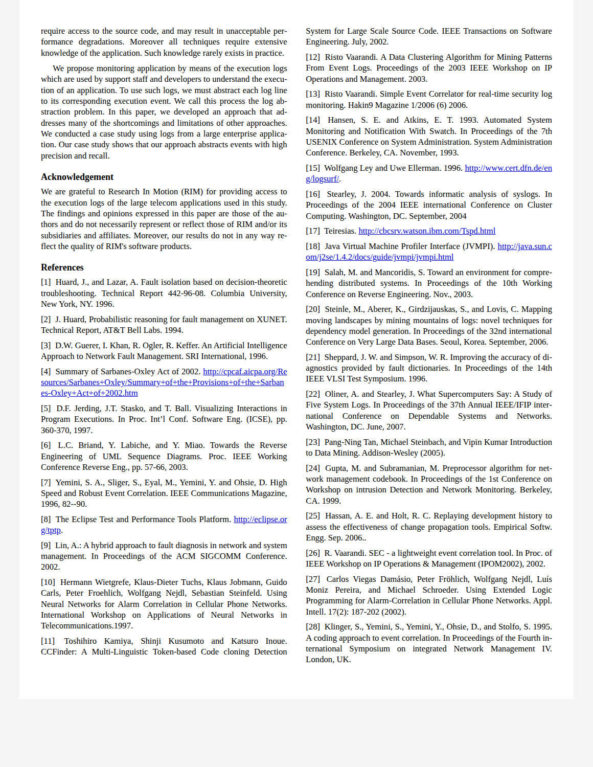require access to the source code, and may result in unacceptable performance degradations. Moreover all techniques require extensive knowledge of the application. Such knowledge rarely exists in practice.
We propose monitoring application by means of the execution logs which are used by support staff and developers to understand the execution of an application. To use such logs, we must abstract each log line to its corresponding execution event. We call this process the log abstraction problem. In this paper, we developed an approach that addresses many of the shortcomings and limitations of other approaches. We conducted a case study using logs from a large enterprise application. Our case study shows that our approach abstracts events with high precision and recall.
Acknowledgement
We are grateful to Research In Motion (RIM) for providing access to the execution logs of the large telecom applications used in this study. The findings and opinions expressed in this paper are those of the authors and do not necessarily represent or reflect those of RIM and/or its subsidiaries and affiliates. Moreover, our results do not in any way reflect the quality of RIM's software products.
References
[1] Huard, J., and Lazar, A. Fault isolation based on decision-theoretic troubleshooting. Technical Report 442-96-08. Columbia University, New York, NY. 1996.
[2] J. Huard, Probabilistic reasoning for fault management on XUNET. Technical Report, AT&T Bell Labs. 1994.
[3] D.W. Guerer, I. Khan, R. Ogler, R. Keffer. An Artificial Intelligence Approach to Network Fault Management. SRI International, 1996.
[4] Summary of Sarbanes-Oxley Act of 2002. http://cpcaf.aicpa.org/Resources/Sarbanes+Oxley/Summary+of+the+Provisions+of+the+Sarbanes-Oxley+Act+of+2002.htm
[5] D.F. Jerding, J.T. Stasko, and T. Ball. Visualizing Interactions in Program Executions. In Proc. Int’l Conf. Software Eng. (ICSE), pp. 360-370, 1997.
[6] L.C. Briand, Y. Labiche, and Y. Miao. Towards the Reverse Engineering of UML Sequence Diagrams. Proc. IEEE Working Conference Reverse Eng., pp. 57-66, 2003.
[7] Yemini, S. A., Sliger, S., Eyal, M., Yemini, Y. and Ohsie, D. High Speed and Robust Event Correlation. IEEE Communications Magazine, 1996, 82--90.
[8] The Eclipse Test and Performance Tools Platform. http://eclipse.org/tptp.
[9] Lin, A.: A hybrid approach to fault diagnosis in network and system management. In Proceedings of the ACM SIGCOMM Conference. 2002.
[10] Hermann Wietgrefe, Klaus-Dieter Tuchs, Klaus Jobmann, Guido Carls, Peter Froehlich, Wolfgang Nejdl, Sebastian Steinfeld. Using Neural Networks for Alarm Correlation in Cellular Phone Networks. International Workshop on Applications of Neural Networks in Telecommunications.1997.
[11] Toshihiro Kamiya, Shinji Kusumoto and Katsuro Inoue. CCFinder: A Multi-Linguistic Token-based Code cloning Detection System for Large Scale Source Code. IEEE Transactions on Software Engineering. July, 2002.
[12] Risto Vaarandi. A Data Clustering Algorithm for Mining Patterns From Event Logs. Proceedings of the 2003 IEEE Workshop on IP Operations and Management. 2003.
[13] Risto Vaarandi. Simple Event Correlator for real-time security log monitoring. Hakin9 Magazine 1/2006 (6) 2006.
[14] Hansen, S. E. and Atkins, E. T. 1993. Automated System Monitoring and Notification With Swatch. In Proceedings of the 7th USENIX Conference on System Administration. System Administration Conference. Berkeley, CA. November, 1993.
[15] Wolfgang Ley and Uwe Ellerman. 1996. http://www.cert.dfn.de/eng/logsurf/.
[16] Stearley, J. 2004. Towards informatic analysis of syslogs. In Proceedings of the 2004 IEEE international Conference on Cluster Computing. Washington, DC. September, 2004
[17] Teiresias. http://cbcsrv.watson.ibm.com/Tspd.html
[18] Java Virtual Machine Profiler Interface (JVMPI). http://java.sun.com/j2se/1.4.2/docs/guide/jvmpi/jvmpi.html
[19] Salah, M. and Mancoridis, S. Toward an environment for comprehending distributed systems. In Proceedings of the 10th Working Conference on Reverse Engineering. Nov., 2003.
[20] Steinle, M., Aberer, K., Girdzijauskas, S., and Lovis, C. Mapping moving landscapes by mining mountains of logs: novel techniques for dependency model generation. In Proceedings of the 32nd international Conference on Very Large Data Bases. Seoul, Korea. September, 2006.
[21] Sheppard, J. W. and Simpson, W. R. Improving the accuracy of diagnostics provided by fault dictionaries. In Proceedings of the 14th IEEE VLSI Test Symposium. 1996.
[22] Oliner, A. and Stearley, J. What Supercomputers Say: A Study of Five System Logs. In Proceedings of the 37th Annual IEEE/IFIP international Conference on Dependable Systems and Networks. Washington, DC. June, 2007.
[23] Pang-Ning Tan, Michael Steinbach, and Vipin Kumar Introduction to Data Mining. Addison-Wesley (2005).
[24] Gupta, M. and Subramanian, M. Preprocessor algorithm for network management codebook. In Proceedings of the 1st Conference on Workshop on intrusion Detection and Network Monitoring. Berkeley, CA. 1999.
[25] Hassan, A. E. and Holt, R. C. Replaying development history to assess the effectiveness of change propagation tools. Empirical Softw. Engg. Sep. 2006..
[26] R. Vaarandi. SEC - a lightweight event correlation tool. In Proc. of IEEE Workshop on IP Operations & Management (IPOM2002), 2002.
[27] Carlos Viegas Damásio, Peter Fröhlich, Wolfgang Nejdl, Luís Moniz Pereira, and Michael Schroeder. Using Extended Logic Programming for Alarm-Correlation in Cellular Phone Networks. Appl. Intell. 17(2): 187-202 (2002).
[28] Klinger, S., Yemini, S., Yemini, Y., Ohsie, D., and Stolfo, S. 1995. A coding approach to event correlation. In Proceedings of the Fourth international Symposium on integrated Network Management IV. London, UK.